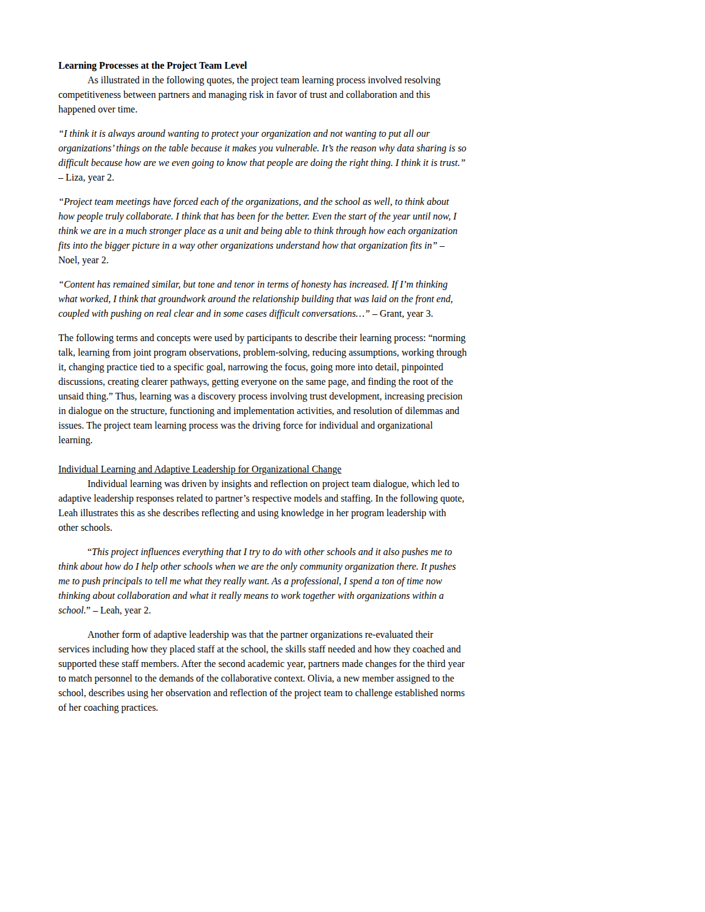Learning Processes at the Project Team Level
As illustrated in the following quotes, the project team learning process involved resolving competitiveness between partners and managing risk in favor of trust and collaboration and this happened over time.
“I think it is always around wanting to protect your organization and not wanting to put all our organizations’ things on the table because it makes you vulnerable. It’s the reason why data sharing is so difficult because how are we even going to know that people are doing the right thing. I think it is trust.” – Liza, year 2.
“Project team meetings have forced each of the organizations, and the school as well, to think about how people truly collaborate. I think that has been for the better. Even the start of the year until now, I think we are in a much stronger place as a unit and being able to think through how each organization fits into the bigger picture in a way other organizations understand how that organization fits in” – Noel, year 2.
“Content has remained similar, but tone and tenor in terms of honesty has increased. If I’m thinking what worked, I think that groundwork around the relationship building that was laid on the front end, coupled with pushing on real clear and in some cases difficult conversations…” – Grant, year 3.
The following terms and concepts were used by participants to describe their learning process: “norming talk, learning from joint program observations, problem-solving, reducing assumptions, working through it, changing practice tied to a specific goal, narrowing the focus, going more into detail, pinpointed discussions, creating clearer pathways, getting everyone on the same page, and finding the root of the unsaid thing.” Thus, learning was a discovery process involving trust development, increasing precision in dialogue on the structure, functioning and implementation activities, and resolution of dilemmas and issues. The project team learning process was the driving force for individual and organizational learning.
Individual Learning and Adaptive Leadership for Organizational Change
Individual learning was driven by insights and reflection on project team dialogue, which led to adaptive leadership responses related to partner’s respective models and staffing. In the following quote, Leah illustrates this as she describes reflecting and using knowledge in her program leadership with other schools.
“This project influences everything that I try to do with other schools and it also pushes me to think about how do I help other schools when we are the only community organization there. It pushes me to push principals to tell me what they really want. As a professional, I spend a ton of time now thinking about collaboration and what it really means to work together with organizations within a school.” – Leah, year 2.
Another form of adaptive leadership was that the partner organizations re-evaluated their services including how they placed staff at the school, the skills staff needed and how they coached and supported these staff members. After the second academic year, partners made changes for the third year to match personnel to the demands of the collaborative context. Olivia, a new member assigned to the school, describes using her observation and reflection of the project team to challenge established norms of her coaching practices.